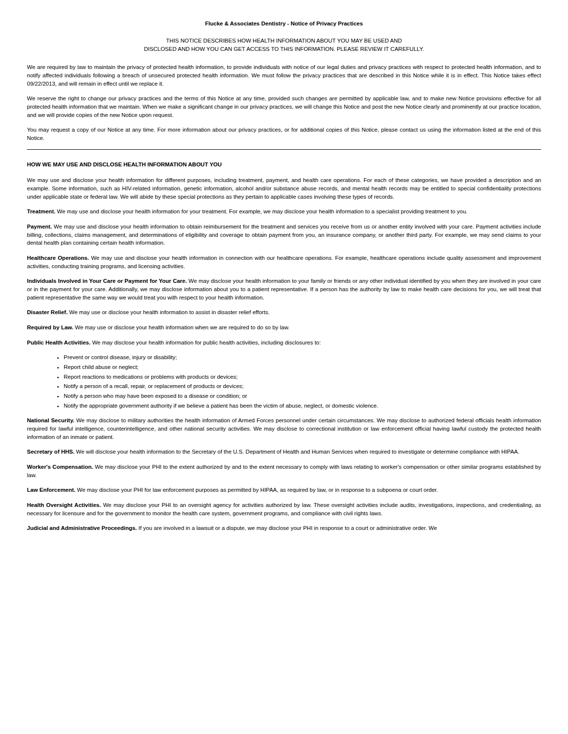Flucke & Associates Dentistry - Notice of Privacy Practices
THIS NOTICE DESCRIBES HOW HEALTH INFORMATION ABOUT YOU MAY BE USED AND
DISCLOSED AND HOW YOU CAN GET ACCESS TO THIS INFORMATION. PLEASE REVIEW IT CAREFULLY.
We are required by law to maintain the privacy of protected health information, to provide individuals with notice of our legal duties and privacy practices with respect to protected health information, and to notify affected individuals following a breach of unsecured protected health information. We must follow the privacy practices that are described in this Notice while it is in effect. This Notice takes effect 09/22/2013, and will remain in effect until we replace it.
We reserve the right to change our privacy practices and the terms of this Notice at any time, provided such changes are permitted by applicable law, and to make new Notice provisions effective for all protected health information that we maintain. When we make a significant change in our privacy practices, we will change this Notice and post the new Notice clearly and prominently at our practice location, and we will provide copies of the new Notice upon request.
You may request a copy of our Notice at any time. For more information about our privacy practices, or for additional copies of this Notice, please contact us using the information listed at the end of this Notice.
HOW WE MAY USE AND DISCLOSE HEALTH INFORMATION ABOUT YOU
We may use and disclose your health information for different purposes, including treatment, payment, and health care operations. For each of these categories, we have provided a description and an example. Some information, such as HIV-related information, genetic information, alcohol and/or substance abuse records, and mental health records may be entitled to special confidentiality protections under applicable state or federal law. We will abide by these special protections as they pertain to applicable cases involving these types of records.
Treatment. We may use and disclose your health information for your treatment. For example, we may disclose your health information to a specialist providing treatment to you.
Payment. We may use and disclose your health information to obtain reimbursement for the treatment and services you receive from us or another entity involved with your care. Payment activities include billing, collections, claims management, and determinations of eligibility and coverage to obtain payment from you, an insurance company, or another third party. For example, we may send claims to your dental health plan containing certain health information.
Healthcare Operations. We may use and disclose your health information in connection with our healthcare operations. For example, healthcare operations include quality assessment and improvement activities, conducting training programs, and licensing activities.
Individuals Involved in Your Care or Payment for Your Care. We may disclose your health information to your family or friends or any other individual identified by you when they are involved in your care or in the payment for your care. Additionally, we may disclose information about you to a patient representative. If a person has the authority by law to make health care decisions for you, we will treat that patient representative the same way we would treat you with respect to your health information.
Disaster Relief. We may use or disclose your health information to assist in disaster relief efforts.
Required by Law. We may use or disclose your health information when we are required to do so by law.
Public Health Activities. We may disclose your health information for public health activities, including disclosures to:
Prevent or control disease, injury or disability;
Report child abuse or neglect;
Report reactions to medications or problems with products or devices;
Notify a person of a recall, repair, or replacement of products or devices;
Notify a person who may have been exposed to a disease or condition; or
Notify the appropriate government authority if we believe a patient has been the victim of abuse, neglect, or domestic violence.
National Security. We may disclose to military authorities the health information of Armed Forces personnel under certain circumstances. We may disclose to authorized federal officials health information required for lawful intelligence, counterintelligence, and other national security activities. We may disclose to correctional institution or law enforcement official having lawful custody the protected health information of an inmate or patient.
Secretary of HHS. We will disclose your health information to the Secretary of the U.S. Department of Health and Human Services when required to investigate or determine compliance with HIPAA.
Worker's Compensation. We may disclose your PHI to the extent authorized by and to the extent necessary to comply with laws relating to worker's compensation or other similar programs established by law.
Law Enforcement. We may disclose your PHI for law enforcement purposes as permitted by HIPAA, as required by law, or in response to a subpoena or court order.
Health Oversight Activities. We may disclose your PHI to an oversight agency for activities authorized by law. These oversight activities include audits, investigations, inspections, and credentialing, as necessary for licensure and for the government to monitor the health care system, government programs, and compliance with civil rights laws.
Judicial and Administrative Proceedings. If you are involved in a lawsuit or a dispute, we may disclose your PHI in response to a court or administrative order. We